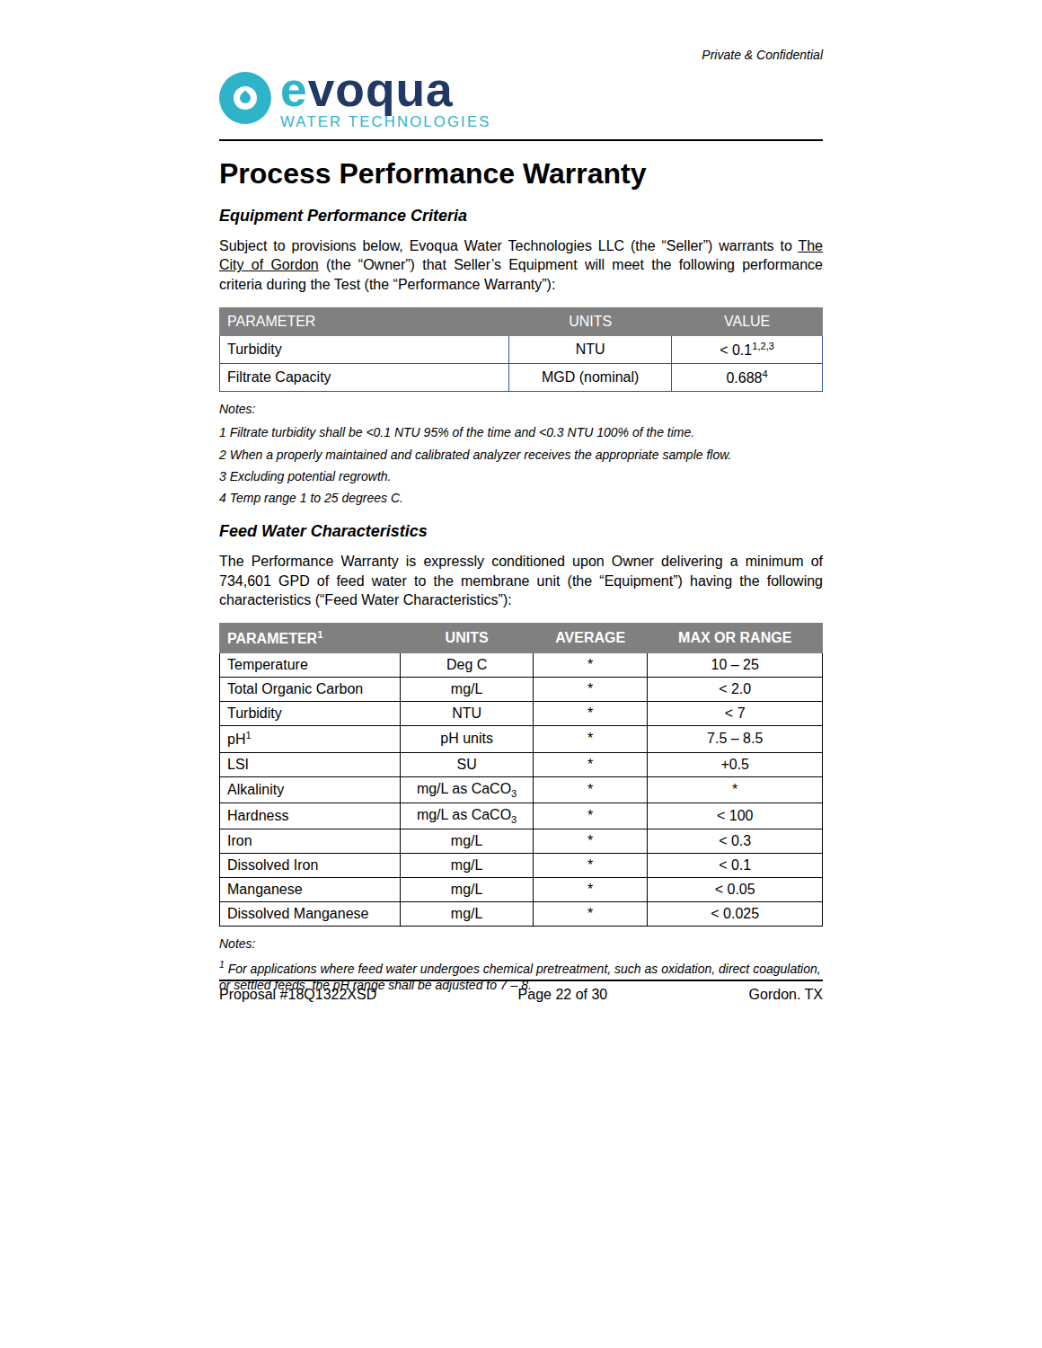Private & Confidential
evoqua
WATER TECHNOLOGIES
Process Performance Warranty
Equipment Performance Criteria
Subject to provisions below, Evoqua Water Technologies LLC (the “Seller”) warrants to The City of Gordon (the “Owner”) that Seller’s Equipment will meet the following performance criteria during the Test (the “Performance Warranty”):
| PARAMETER | UNITS | VALUE |
| --- | --- | --- |
| Turbidity | NTU | < 0.1 1,2,3 |
| Filtrate Capacity | MGD (nominal) | 0.688 4 |
Notes:
1 Filtrate turbidity shall be <0.1 NTU 95% of the time and <0.3 NTU 100% of the time.
2 When a properly maintained and calibrated analyzer receives the appropriate sample flow.
3 Excluding potential regrowth.
4 Temp range 1 to 25 degrees C.
Feed Water Characteristics
The Performance Warranty is expressly conditioned upon Owner delivering a minimum of 734,601 GPD of feed water to the membrane unit (the “Equipment”) having the following characteristics (“Feed Water Characteristics”):
| PARAMETER 1 | UNITS | AVERAGE | MAX OR RANGE |
| --- | --- | --- | --- |
| Temperature | Deg C | * | 10 – 25 |
| Total Organic Carbon | mg/L | * | < 2.0 |
| Turbidity | NTU | * | < 7 |
| pH 1 | pH units | * | 7.5 – 8.5 |
| LSI | SU | * | +0.5 |
| Alkalinity | mg/L as CaCO 3 | * | * |
| Hardness | mg/L as CaCO 3 | * | < 100 |
| Iron | mg/L | * | < 0.3 |
| Dissolved Iron | mg/L | * | < 0.1 |
| Manganese | mg/L | * | < 0.05 |
| Dissolved Manganese | mg/L | * | < 0.025 |
Notes:
1 For applications where feed water undergoes chemical pretreatment, such as oxidation, direct coagulation, or settled feeds, the pH range shall be adjusted to 7 – 8.
Proposal #18Q1322XSD
Page 22 of 30
Gordon. TX